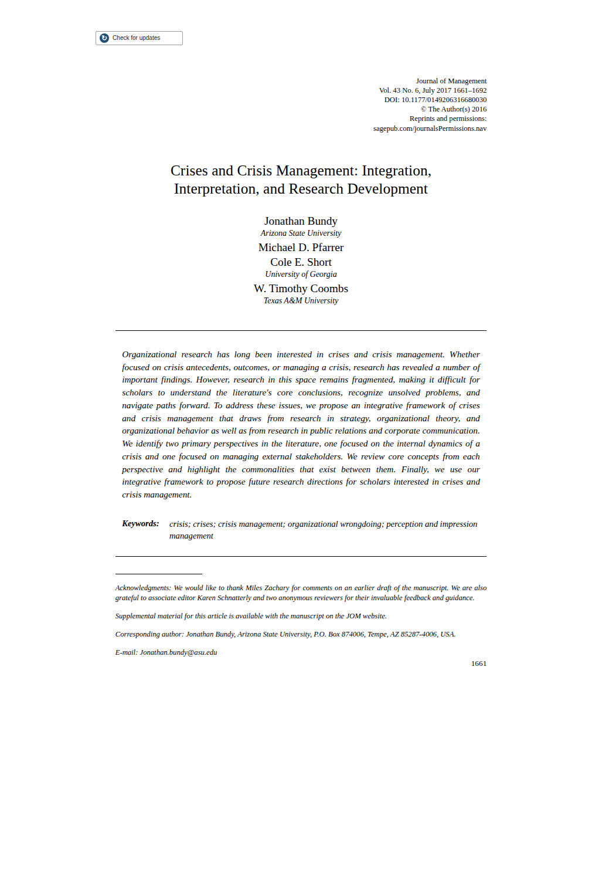↻ Check for updates
Journal of Management
Vol. 43 No. 6, July 2017 1661–1692
DOI: 10.1177/0149206316680030
© The Author(s) 2016
Reprints and permissions:
sagepub.com/journalsPermissions.nav
Crises and Crisis Management: Integration,
Interpretation, and Research Development
Jonathan Bundy Arizona State University Michael D. Pfarrer Cole E. Short University of Georgia W. Timothy Coombs Texas A&M University
Organizational research has long been interested in crises and crisis management. Whether focused on crisis antecedents, outcomes, or managing a crisis, research has revealed a number of important findings. However, research in this space remains fragmented, making it difficult for scholars to understand the literature's core conclusions, recognize unsolved problems, and navigate paths forward. To address these issues, we propose an integrative framework of crises and crisis management that draws from research in strategy, organizational theory, and organizational behavior as well as from research in public relations and corporate communication. We identify two primary perspectives in the literature, one focused on the internal dynamics of a crisis and one focused on managing external stakeholders. We review core concepts from each perspective and highlight the commonalities that exist between them. Finally, we use our integrative framework to propose future research directions for scholars interested in crises and crisis management.
Keywords: crisis; crises; crisis management; organizational wrongdoing; perception and impression management
Acknowledgments: We would like to thank Miles Zachary for comments on an earlier draft of the manuscript. We are also grateful to associate editor Karen Schnatterly and two anonymous reviewers for their invaluable feedback and guidance.
Supplemental material for this article is available with the manuscript on the JOM website.
Corresponding author: Jonathan Bundy, Arizona State University, P.O. Box 874006, Tempe, AZ 85287-4006, USA.
E-mail: Jonathan.bundy@asu.edu
1661